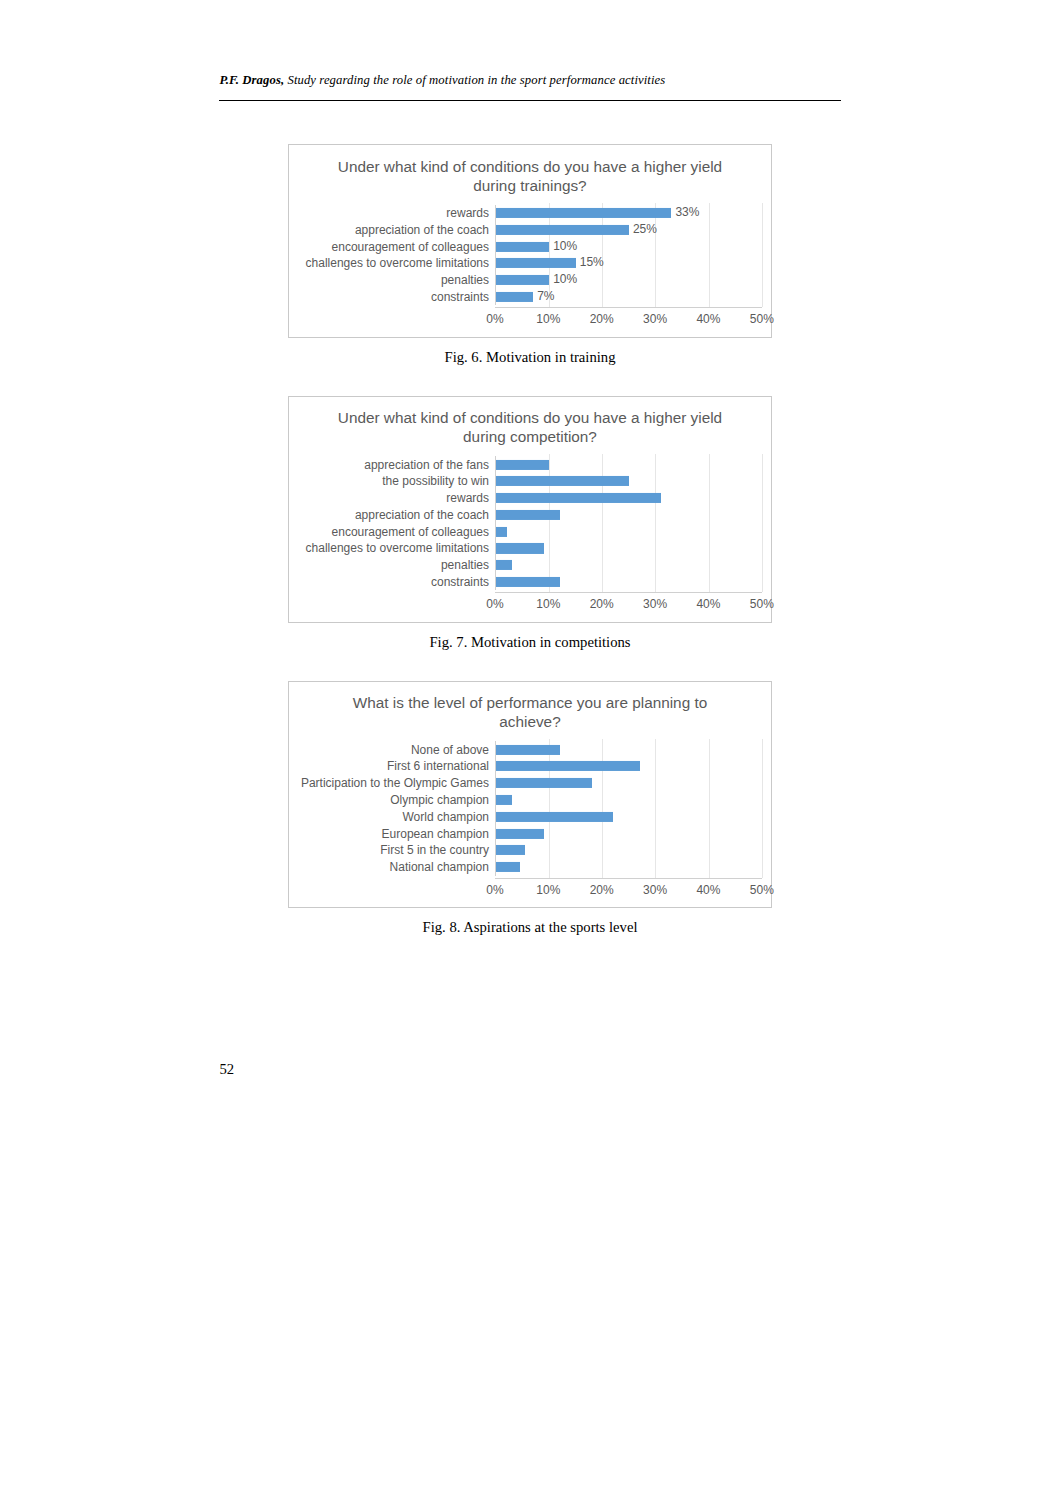P.F. Dragos, Study regarding the role of motivation in the sport performance activities
Under what kind of conditions do you have a higher yield
during trainings?
rewards
33%
appreciation of the coach
25%
encouragement of colleagues
10%
challenges to overcome limitations
15%
penalties
10%
constraints
7%
0% 10% 20% 30% 40% 50%
Fig. 6. Motivation in training
Under what kind of conditions do you have a higher yield
during competition?
appreciation of the fans
the possibility to win
rewards
appreciation of the coach
encouragement of colleagues
challenges to overcome limitations
penalties
constraints
0% 10% 20% 30% 40% 50%
Fig. 7. Motivation in competitions
What is the level of performance you are planning to
achieve?
None of above
First 6 international
Participation to the Olympic Games
Olympic champion
World champion
European champion
First 5 in the country
National champion
0% 10% 20% 30% 40% 50%
Fig. 8. Aspirations at the sports level
52